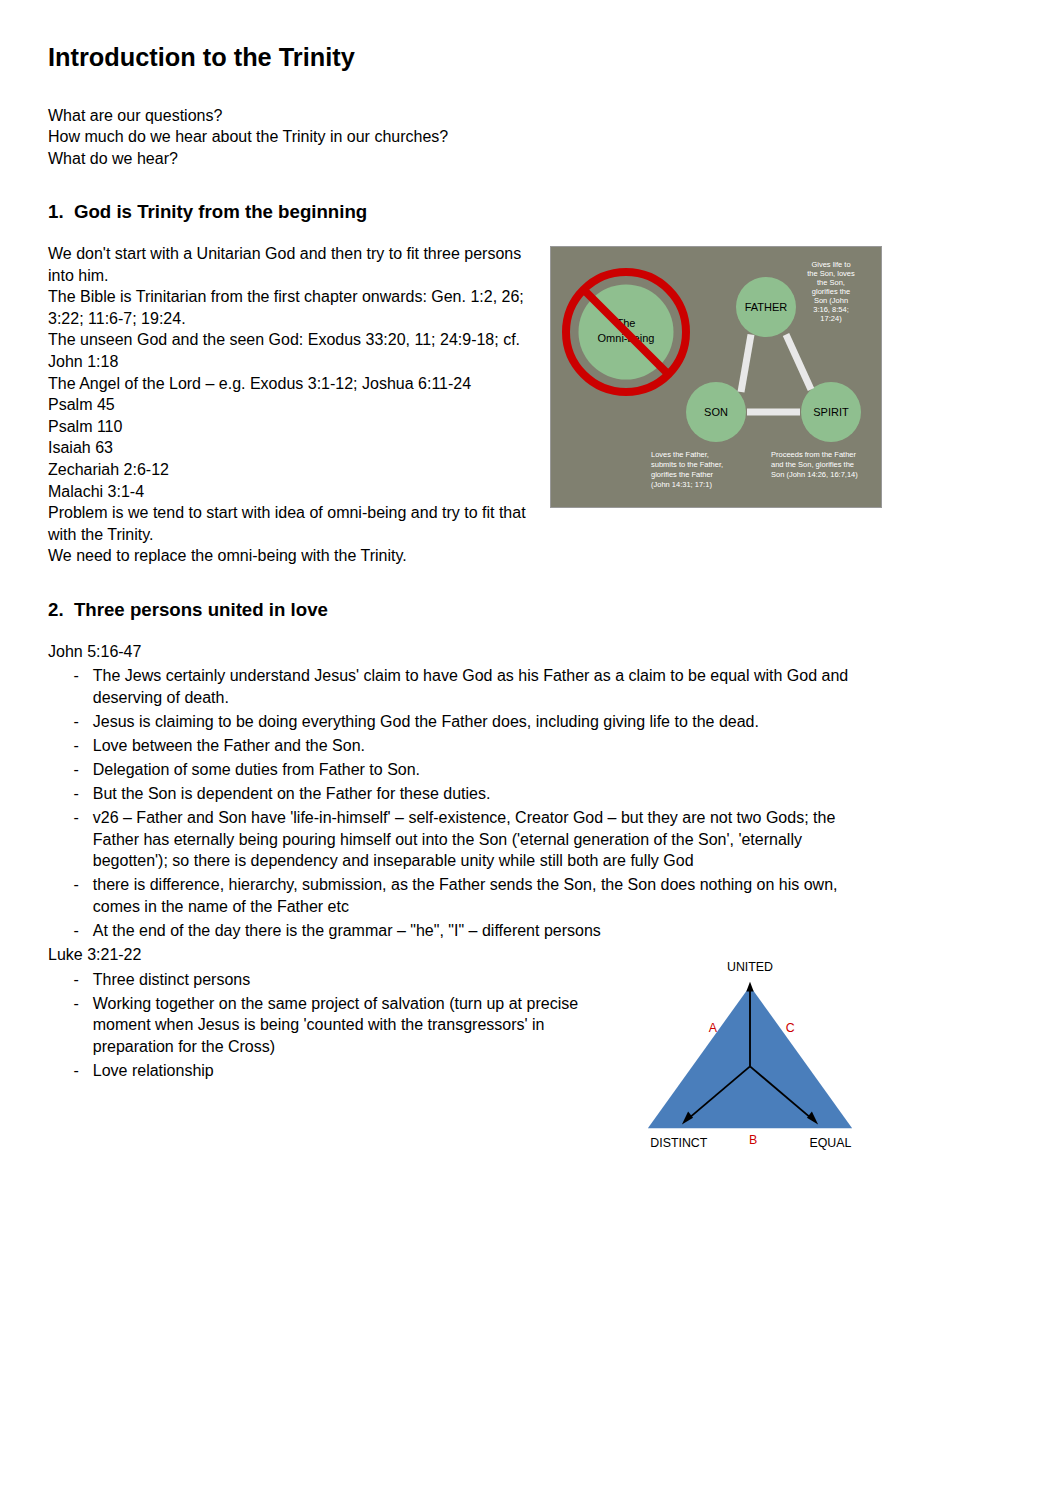Introduction to the Trinity
What are our questions?
How much do we hear about the Trinity in our churches?
What do we hear?
1. God is Trinity from the beginning
We don't start with a Unitarian God and then try to fit three persons into him.
The Bible is Trinitarian from the first chapter onwards: Gen. 1:2, 26; 3:22; 11:6-7; 19:24.
The unseen God and the seen God: Exodus 33:20, 11; 24:9-18; cf. John 1:18
The Angel of the Lord – e.g. Exodus 3:1-12; Joshua 6:11-24
Psalm 45
Psalm 110
Isaiah 63
Zechariah 2:6-12
Malachi 3:1-4
Problem is we tend to start with idea of omni-being and try to fit that with the Trinity.
We need to replace the omni-being with the Trinity.
2. Three persons united in love
John 5:16-47
The Jews certainly understand Jesus' claim to have God as his Father as a claim to be equal with God and deserving of death.
Jesus is claiming to be doing everything God the Father does, including giving life to the dead.
Love between the Father and the Son.
Delegation of some duties from Father to Son.
But the Son is dependent on the Father for these duties.
v26 – Father and Son have 'life-in-himself' – self-existence, Creator God – but they are not two Gods; the Father has eternally being pouring himself out into the Son ('eternal generation of the Son', 'eternally begotten'); so there is dependency and inseparable unity while still both are fully God
there is difference, hierarchy, submission, as the Father sends the Son, the Son does nothing on his own, comes in the name of the Father etc
At the end of the day there is the grammar – "he", "I" – different persons
Luke 3:21-22
Three distinct persons
Working together on the same project of salvation (turn up at precise moment when Jesus is being 'counted with the transgressors' in preparation for the Cross)
Love relationship